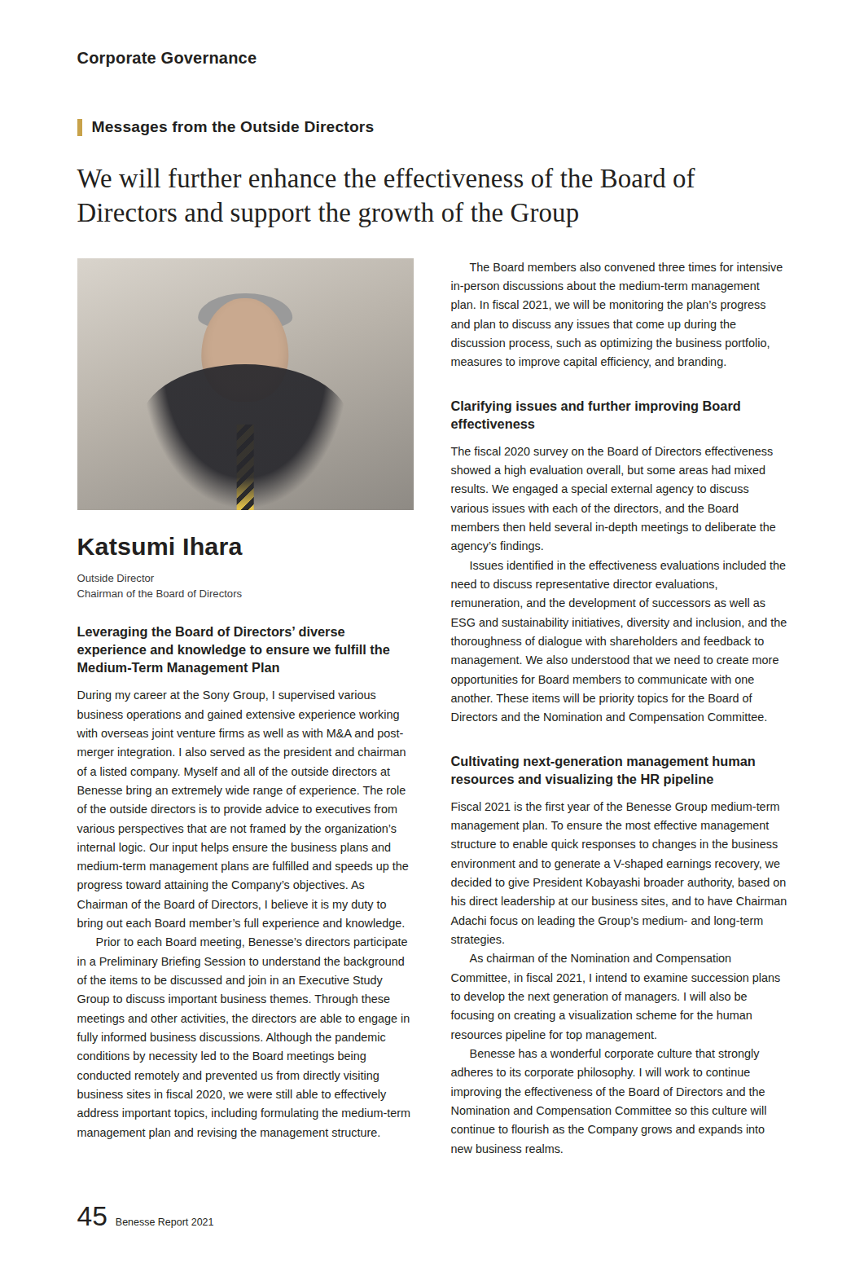Corporate Governance
Messages from the Outside Directors
We will further enhance the effectiveness of the Board of Directors and support the growth of the Group
Katsumi Ihara
Outside Director
Chairman of the Board of Directors
Leveraging the Board of Directors’ diverse experience and knowledge to ensure we fulfill the Medium-Term Management Plan
During my career at the Sony Group, I supervised various business operations and gained extensive experience working with overseas joint venture firms as well as with M&A and post-merger integration. I also served as the president and chairman of a listed company. Myself and all of the outside directors at Benesse bring an extremely wide range of experience. The role of the outside directors is to provide advice to executives from various perspectives that are not framed by the organization’s internal logic. Our input helps ensure the business plans and medium-term management plans are fulfilled and speeds up the progress toward attaining the Company’s objectives. As Chairman of the Board of Directors, I believe it is my duty to bring out each Board member’s full experience and knowledge.
Prior to each Board meeting, Benesse’s directors participate in a Preliminary Briefing Session to understand the background of the items to be discussed and join in an Executive Study Group to discuss important business themes. Through these meetings and other activities, the directors are able to engage in fully informed business discussions. Although the pandemic conditions by necessity led to the Board meetings being conducted remotely and prevented us from directly visiting business sites in fiscal 2020, we were still able to effectively address important topics, including formulating the medium-term management plan and revising the management structure.
The Board members also convened three times for intensive in-person discussions about the medium-term management plan. In fiscal 2021, we will be monitoring the plan’s progress and plan to discuss any issues that come up during the discussion process, such as optimizing the business portfolio, measures to improve capital efficiency, and branding.
Clarifying issues and further improving Board effectiveness
The fiscal 2020 survey on the Board of Directors effectiveness showed a high evaluation overall, but some areas had mixed results. We engaged a special external agency to discuss various issues with each of the directors, and the Board members then held several in-depth meetings to deliberate the agency’s findings.
Issues identified in the effectiveness evaluations included the need to discuss representative director evaluations, remuneration, and the development of successors as well as ESG and sustainability initiatives, diversity and inclusion, and the thoroughness of dialogue with shareholders and feedback to management. We also understood that we need to create more opportunities for Board members to communicate with one another. These items will be priority topics for the Board of Directors and the Nomination and Compensation Committee.
Cultivating next-generation management human resources and visualizing the HR pipeline
Fiscal 2021 is the first year of the Benesse Group medium-term management plan. To ensure the most effective management structure to enable quick responses to changes in the business environment and to generate a V-shaped earnings recovery, we decided to give President Kobayashi broader authority, based on his direct leadership at our business sites, and to have Chairman Adachi focus on leading the Group’s medium- and long-term strategies.
As chairman of the Nomination and Compensation Committee, in fiscal 2021, I intend to examine succession plans to develop the next generation of managers. I will also be focusing on creating a visualization scheme for the human resources pipeline for top management.
Benesse has a wonderful corporate culture that strongly adheres to its corporate philosophy. I will work to continue improving the effectiveness of the Board of Directors and the Nomination and Compensation Committee so this culture will continue to flourish as the Company grows and expands into new business realms.
45 Benesse Report 2021